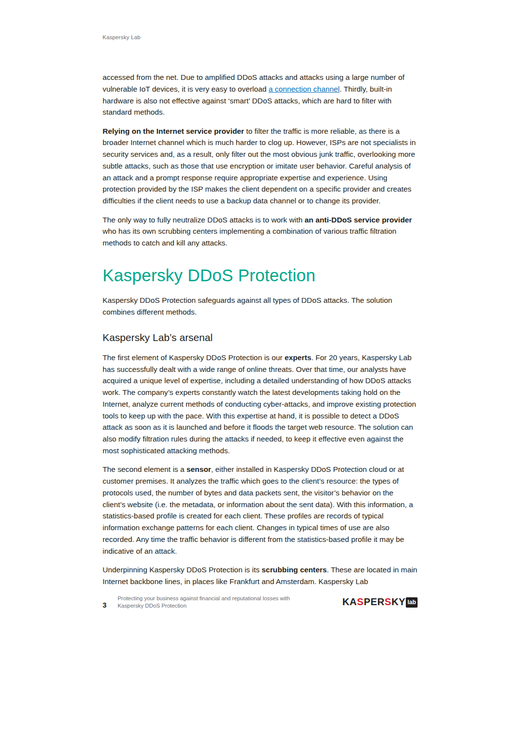Kaspersky Lab
accessed from the net. Due to amplified DDoS attacks and attacks using a large number of vulnerable IoT devices, it is very easy to overload a connection channel. Thirdly, built-in hardware is also not effective against ‘smart’ DDoS attacks, which are hard to filter with standard methods.
Relying on the Internet service provider to filter the traffic is more reliable, as there is a broader Internet channel which is much harder to clog up. However, ISPs are not specialists in security services and, as a result, only filter out the most obvious junk traffic, overlooking more subtle attacks, such as those that use encryption or imitate user behavior. Careful analysis of an attack and a prompt response require appropriate expertise and experience. Using protection provided by the ISP makes the client dependent on a specific provider and creates difficulties if the client needs to use a backup data channel or to change its provider.
The only way to fully neutralize DDoS attacks is to work with an anti-DDoS service provider who has its own scrubbing centers implementing a combination of various traffic filtration methods to catch and kill any attacks.
Kaspersky DDoS Protection
Kaspersky DDoS Protection safeguards against all types of DDoS attacks. The solution combines different methods.
Kaspersky Lab’s arsenal
The first element of Kaspersky DDoS Protection is our experts. For 20 years, Kaspersky Lab has successfully dealt with a wide range of online threats. Over that time, our analysts have acquired a unique level of expertise, including a detailed understanding of how DDoS attacks work. The company’s experts constantly watch the latest developments taking hold on the Internet, analyze current methods of conducting cyber-attacks, and improve existing protection tools to keep up with the pace. With this expertise at hand, it is possible to detect a DDoS attack as soon as it is launched and before it floods the target web resource. The solution can also modify filtration rules during the attacks if needed, to keep it effective even against the most sophisticated attacking methods.
The second element is a sensor, either installed in Kaspersky DDoS Protection cloud or at customer premises. It analyzes the traffic which goes to the client’s resource: the types of protocols used, the number of bytes and data packets sent, the visitor’s behavior on the client’s website (i.e. the metadata, or information about the sent data). With this information, a statistics-based profile is created for each client. These profiles are records of typical information exchange patterns for each client. Changes in typical times of use are also recorded. Any time the traffic behavior is different from the statistics-based profile it may be indicative of an attack.
Underpinning Kaspersky DDoS Protection is its scrubbing centers. These are located in main Internet backbone lines, in places like Frankfurt and Amsterdam. Kaspersky Lab
3
Protecting your business against financial and reputational losses with
Kaspersky DDoS Protection
KA SPER SKY lab